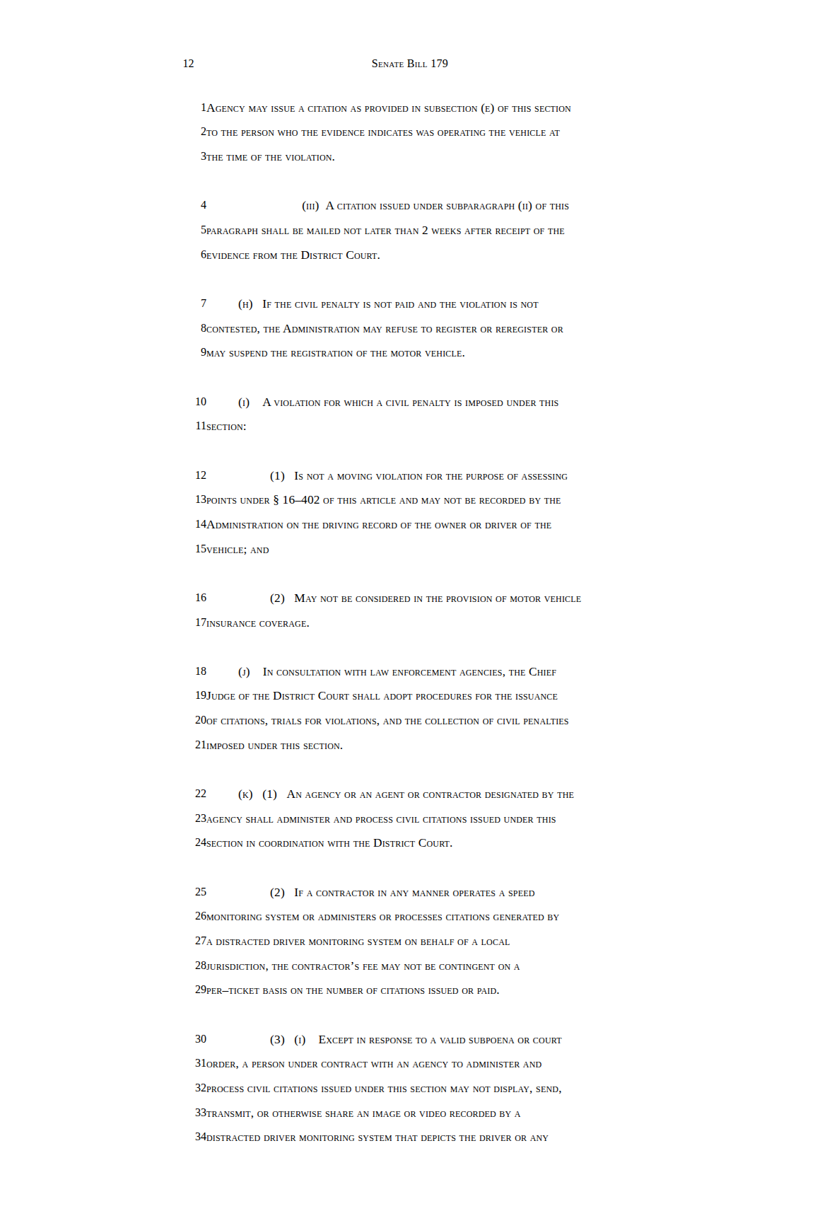12
Senate Bill 179
| 1 | Agency may issue a citation as provided in subsection (e) of this section |
| 2 | to the person who the evidence indicates was operating the vehicle at |
| 3 | the time of the violation. |
| 4 | (iii) A citation issued under subparagraph (ii) of this |
| 5 | paragraph shall be mailed not later than 2 weeks after receipt of the |
| 6 | evidence from the District Court. |
| 7 | (h) If the civil penalty is not paid and the violation is not |
| 8 | contested, the Administration may refuse to register or reregister or |
| 9 | may suspend the registration of the motor vehicle. |
| 10 | (i) A violation for which a civil penalty is imposed under this |
| 11 | section: |
| 12 | (1) Is not a moving violation for the purpose of assessing |
| 13 | points under § 16–402 of this article and may not be recorded by the |
| 14 | Administration on the driving record of the owner or driver of the |
| 15 | vehicle; and |
| 16 | (2) May not be considered in the provision of motor vehicle |
| 17 | insurance coverage. |
| 18 | (j) In consultation with law enforcement agencies, the Chief |
| 19 | Judge of the District Court shall adopt procedures for the issuance |
| 20 | of citations, trials for violations, and the collection of civil penalties |
| 21 | imposed under this section. |
| 22 | (k) (1) An agency or an agent or contractor designated by the |
| 23 | agency shall administer and process civil citations issued under this |
| 24 | section in coordination with the District Court. |
| 25 | (2) If a contractor in any manner operates a speed |
| 26 | monitoring system or administers or processes citations generated by |
| 27 | a distracted driver monitoring system on behalf of a local |
| 28 | jurisdiction, the contractor’s fee may not be contingent on a |
| 29 | per–ticket basis on the number of citations issued or paid. |
| 30 | (3) (i) Except in response to a valid subpoena or court |
| 31 | order, a person under contract with an agency to administer and |
| 32 | process civil citations issued under this section may not display, send, |
| 33 | transmit, or otherwise share an image or video recorded by a |
| 34 | distracted driver monitoring system that depicts the driver or any |